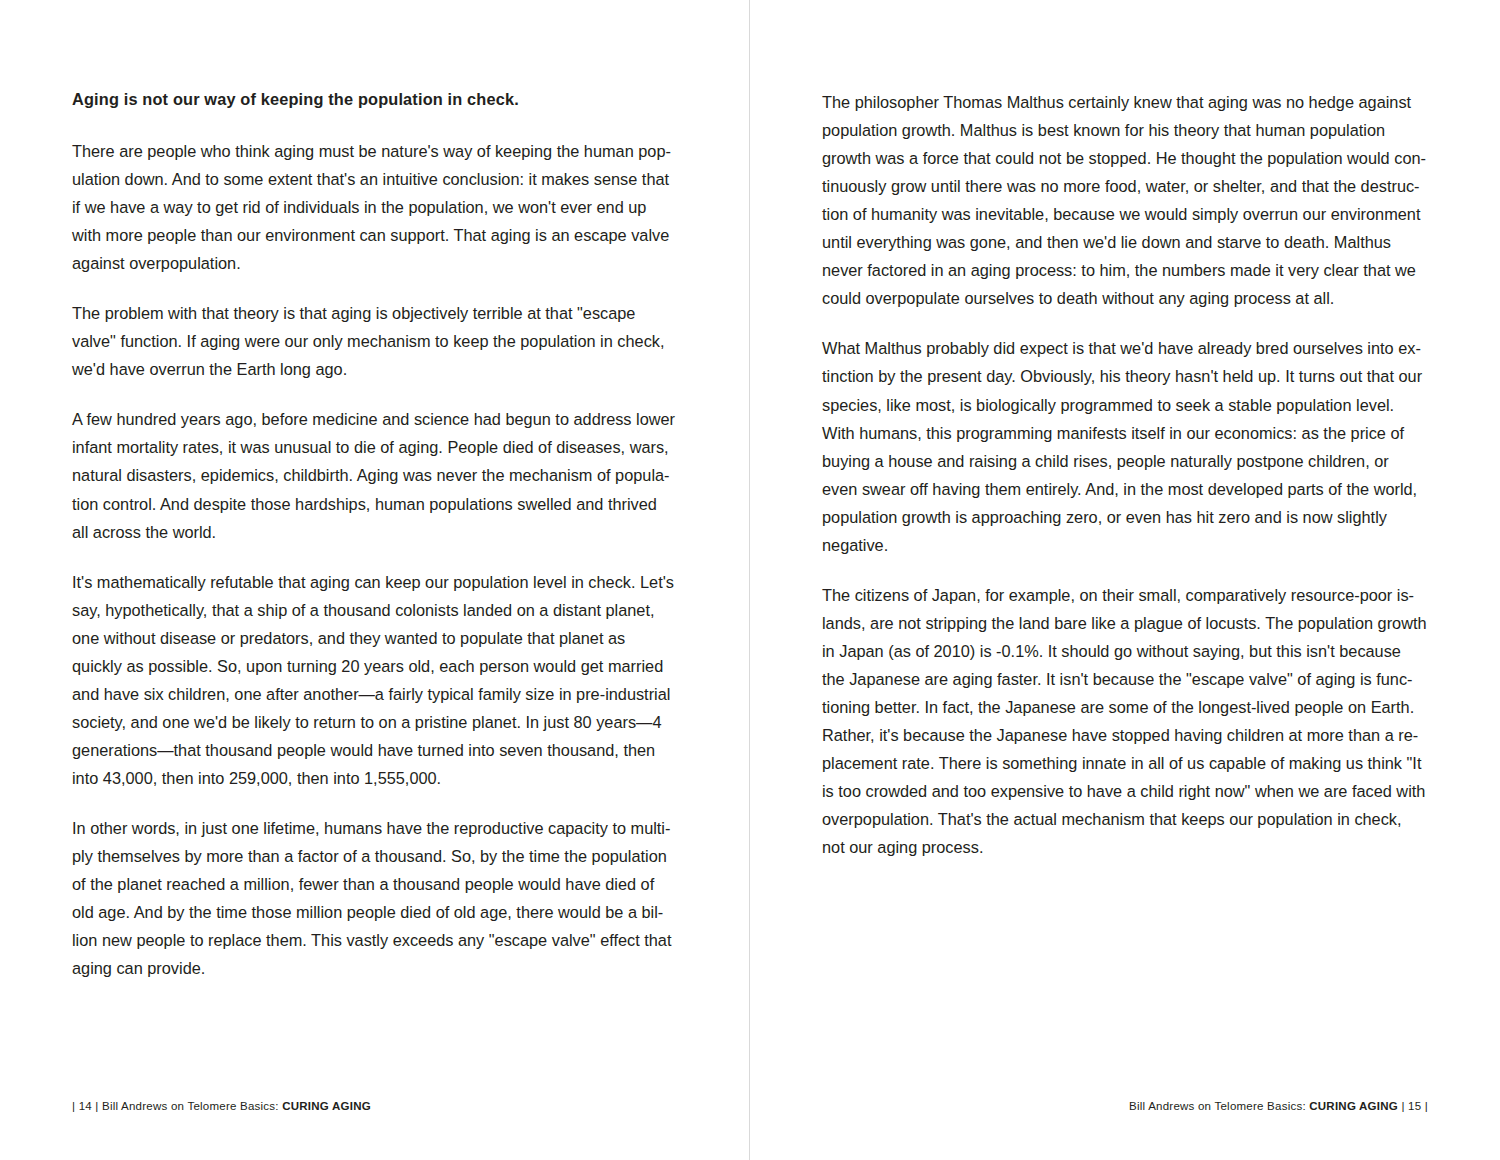Aging is not our way of keeping the population in check.
There are people who think aging must be nature's way of keeping the human population down. And to some extent that's an intuitive conclusion: it makes sense that if we have a way to get rid of individuals in the population, we won't ever end up with more people than our environment can support. That aging is an escape valve against overpopulation.
The problem with that theory is that aging is objectively terrible at that "escape valve" function. If aging were our only mechanism to keep the population in check, we'd have overrun the Earth long ago.
A few hundred years ago, before medicine and science had begun to address lower infant mortality rates, it was unusual to die of aging. People died of diseases, wars, natural disasters, epidemics, childbirth. Aging was never the mechanism of population control. And despite those hardships, human populations swelled and thrived all across the world.
It's mathematically refutable that aging can keep our population level in check. Let's say, hypothetically, that a ship of a thousand colonists landed on a distant planet, one without disease or predators, and they wanted to populate that planet as quickly as possible. So, upon turning 20 years old, each person would get married and have six children, one after another—a fairly typical family size in pre-industrial society, and one we'd be likely to return to on a pristine planet. In just 80 years—4 generations—that thousand people would have turned into seven thousand, then into 43,000, then into 259,000, then into 1,555,000.
In other words, in just one lifetime, humans have the reproductive capacity to multiply themselves by more than a factor of a thousand. So, by the time the population of the planet reached a million, fewer than a thousand people would have died of old age. And by the time those million people died of old age, there would be a billion new people to replace them. This vastly exceeds any "escape valve" effect that aging can provide.
| 14 | Bill Andrews on Telomere Basics: CURING AGING
The philosopher Thomas Malthus certainly knew that aging was no hedge against population growth. Malthus is best known for his theory that human population growth was a force that could not be stopped. He thought the population would continuously grow until there was no more food, water, or shelter, and that the destruction of humanity was inevitable, because we would simply overrun our environment until everything was gone, and then we'd lie down and starve to death. Malthus never factored in an aging process: to him, the numbers made it very clear that we could overpopulate ourselves to death without any aging process at all.
What Malthus probably did expect is that we'd have already bred ourselves into extinction by the present day. Obviously, his theory hasn't held up. It turns out that our species, like most, is biologically programmed to seek a stable population level. With humans, this programming manifests itself in our economics: as the price of buying a house and raising a child rises, people naturally postpone children, or even swear off having them entirely. And, in the most developed parts of the world, population growth is approaching zero, or even has hit zero and is now slightly negative.
The citizens of Japan, for example, on their small, comparatively resource-poor islands, are not stripping the land bare like a plague of locusts. The population growth in Japan (as of 2010) is -0.1%. It should go without saying, but this isn't because the Japanese are aging faster. It isn't because the "escape valve" of aging is functioning better. In fact, the Japanese are some of the longest-lived people on Earth. Rather, it's because the Japanese have stopped having children at more than a replacement rate. There is something innate in all of us capable of making us think "It is too crowded and too expensive to have a child right now" when we are faced with overpopulation. That's the actual mechanism that keeps our population in check, not our aging process.
Bill Andrews on Telomere Basics: CURING AGING | 15 |